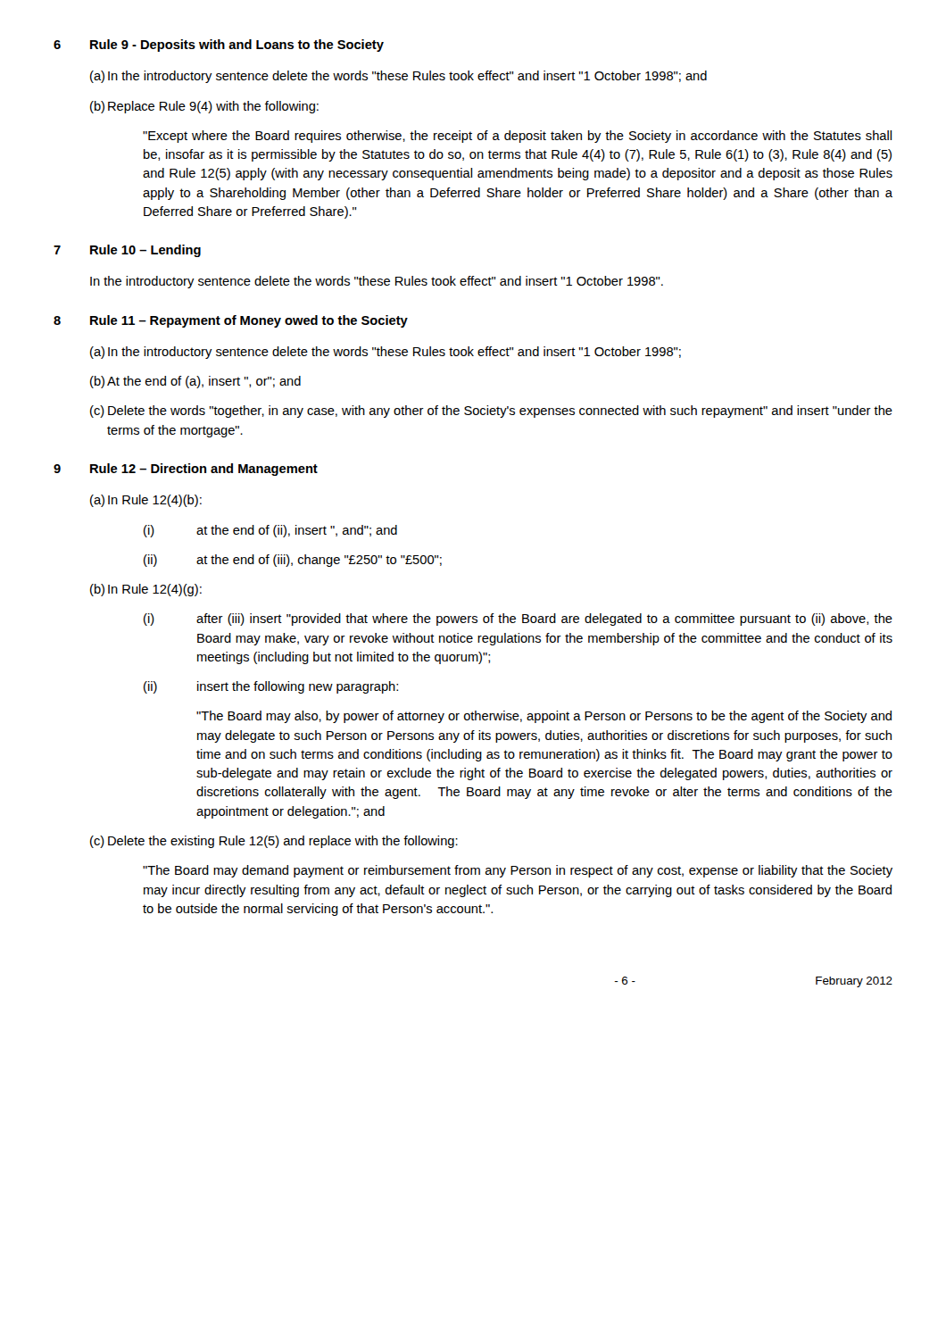6 Rule 9 - Deposits with and Loans to the Society
(a) In the introductory sentence delete the words "these Rules took effect" and insert "1 October 1998"; and
(b) Replace Rule 9(4) with the following:
"Except where the Board requires otherwise, the receipt of a deposit taken by the Society in accordance with the Statutes shall be, insofar as it is permissible by the Statutes to do so, on terms that Rule 4(4) to (7), Rule 5, Rule 6(1) to (3), Rule 8(4) and (5) and Rule 12(5) apply (with any necessary consequential amendments being made) to a depositor and a deposit as those Rules apply to a Shareholding Member (other than a Deferred Share holder or Preferred Share holder) and a Share (other than a Deferred Share or Preferred Share)."
7 Rule 10 – Lending
In the introductory sentence delete the words "these Rules took effect" and insert "1 October 1998".
8 Rule 11 – Repayment of Money owed to the Society
(a) In the introductory sentence delete the words "these Rules took effect" and insert "1 October 1998";
(b) At the end of (a), insert ", or"; and
(c) Delete the words "together, in any case, with any other of the Society's expenses connected with such repayment" and insert "under the terms of the mortgage".
9 Rule 12 – Direction and Management
(a) In Rule 12(4)(b):
(i) at the end of (ii), insert ", and"; and
(ii) at the end of (iii), change "£250" to "£500";
(b) In Rule 12(4)(g):
(i) after (iii) insert "provided that where the powers of the Board are delegated to a committee pursuant to (ii) above, the Board may make, vary or revoke without notice regulations for the membership of the committee and the conduct of its meetings (including but not limited to the quorum)";
(ii) insert the following new paragraph:
"The Board may also, by power of attorney or otherwise, appoint a Person or Persons to be the agent of the Society and may delegate to such Person or Persons any of its powers, duties, authorities or discretions for such purposes, for such time and on such terms and conditions (including as to remuneration) as it thinks fit. The Board may grant the power to sub-delegate and may retain or exclude the right of the Board to exercise the delegated powers, duties, authorities or discretions collaterally with the agent. The Board may at any time revoke or alter the terms and conditions of the appointment or delegation."; and
(c) Delete the existing Rule 12(5) and replace with the following:
"The Board may demand payment or reimbursement from any Person in respect of any cost, expense or liability that the Society may incur directly resulting from any act, default or neglect of such Person, or the carrying out of tasks considered by the Board to be outside the normal servicing of that Person's account.".
- 6 - February 2012